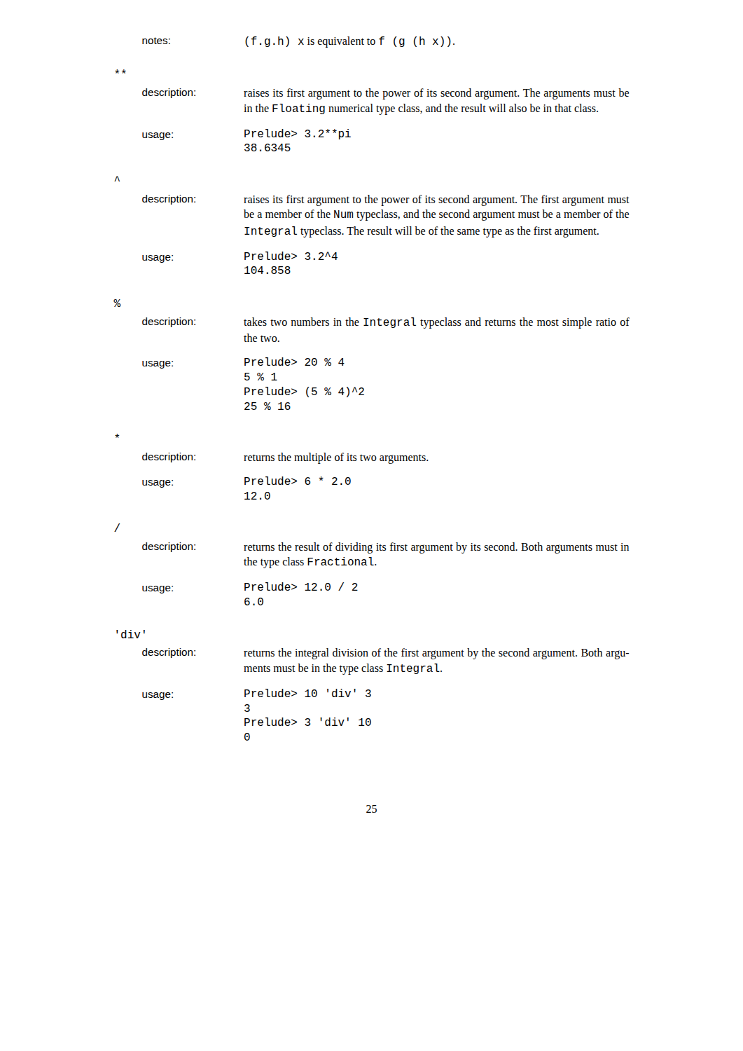notes:
(f.g.h) x is equivalent to f (g (h x)).
**
description:
raises its first argument to the power of its second argument. The arguments must be in the Floating numerical type class, and the result will also be in that class.
usage:
Prelude> 3.2**pi 38.6345
^
description:
raises its first argument to the power of its second argument. The first argument must be a member of the Num typeclass, and the second argument must be a member of the Integral typeclass. The result will be of the same type as the first argument.
usage:
Prelude> 3.2^4 104.858
%
description:
takes two numbers in the Integral typeclass and returns the most simple ratio of the two.
usage:
Prelude> 20 % 4 5 % 1 Prelude> (5 % 4)^2 25 % 16
*
description:
returns the multiple of its two arguments.
usage:
Prelude> 6 * 2.0 12.0
/
description:
returns the result of dividing its first argument by its second. Both arguments must in the type class Fractional.
usage:
Prelude> 12.0 / 2 6.0
'div'
description:
returns the integral division of the first argument by the second argument. Both arguments must be in the type class Integral.
usage:
Prelude> 10 'div' 3 3 Prelude> 3 'div' 10 0
25